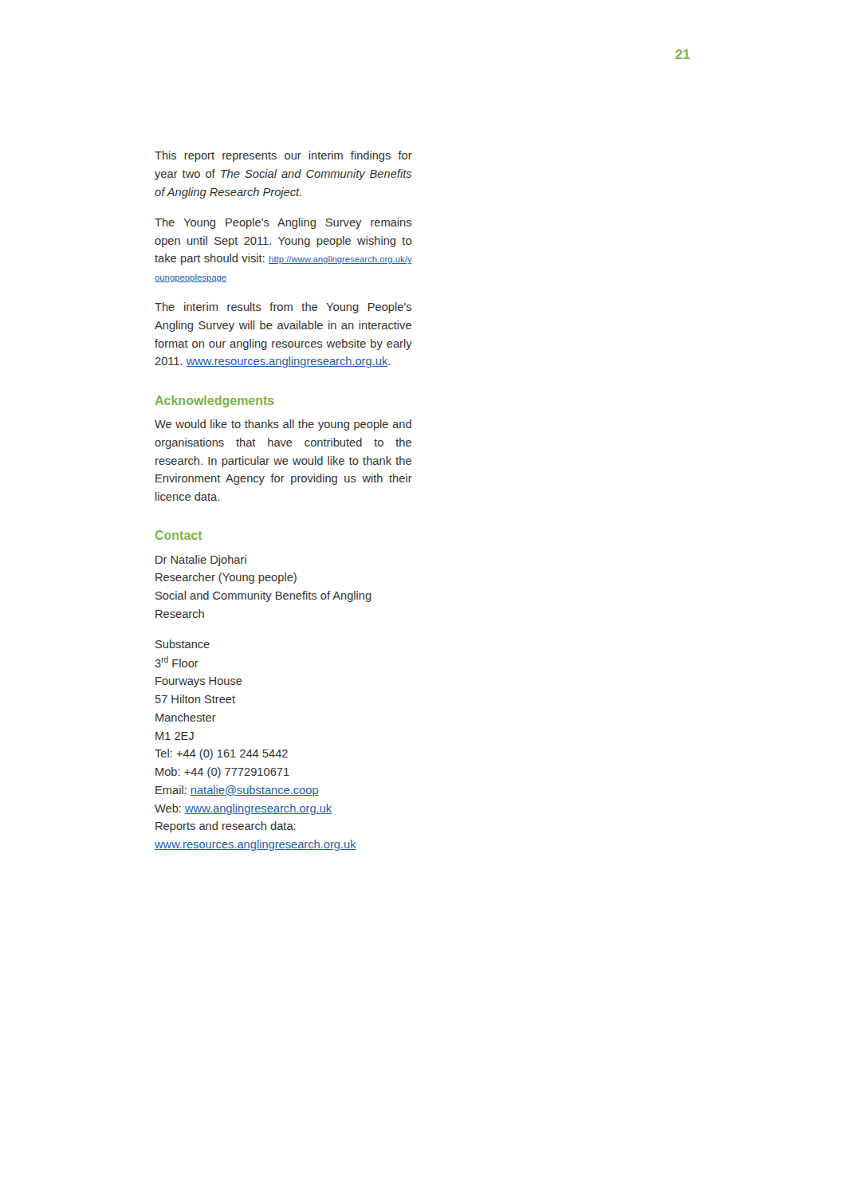21
This report represents our interim findings for year two of The Social and Community Benefits of Angling Research Project.
The Young People's Angling Survey remains open until Sept 2011. Young people wishing to take part should visit: http://www.anglingresearch.org.uk/youngpeoplespage
The interim results from the Young People's Angling Survey will be available in an interactive format on our angling resources website by early 2011. www.resources.anglingresearch.org.uk.
Acknowledgements
We would like to thanks all the young people and organisations that have contributed to the research. In particular we would like to thank the Environment Agency for providing us with their licence data.
Contact
Dr Natalie Djohari
Researcher (Young people)
Social and Community Benefits of Angling Research
Substance
3rd Floor
Fourways House
57 Hilton Street
Manchester
M1 2EJ
Tel: +44 (0) 161 244 5442
Mob: +44 (0) 7772910671
Email: natalie@substance.coop
Web: www.anglingresearch.org.uk
Reports and research data:
www.resources.anglingresearch.org.uk